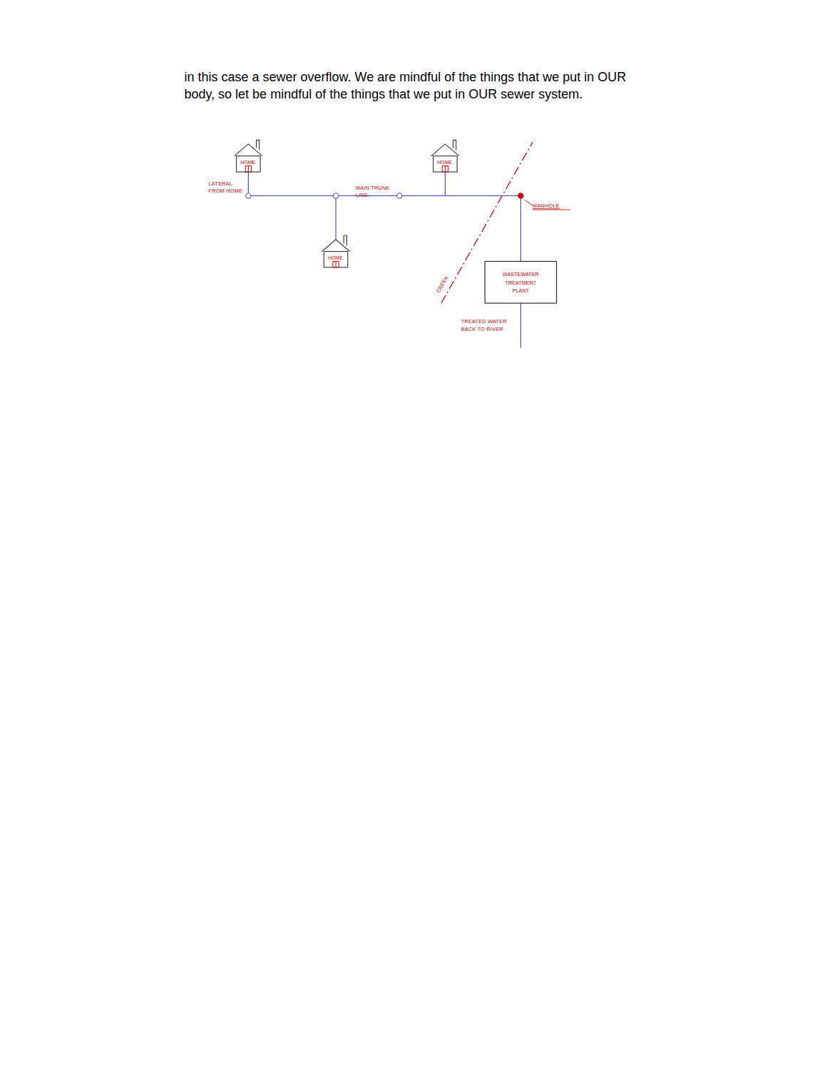in this case a sewer overflow. We are mindful of the things that we put in OUR body, so let be mindful of the things that we put in OUR sewer system.
HOME HOME HOME CREEK WASTEWATER TREATMENT PLANT LATERAL FROM HOME MAIN TRUNK LINE MANHOLE TREATED WATER BACK TO RIVER